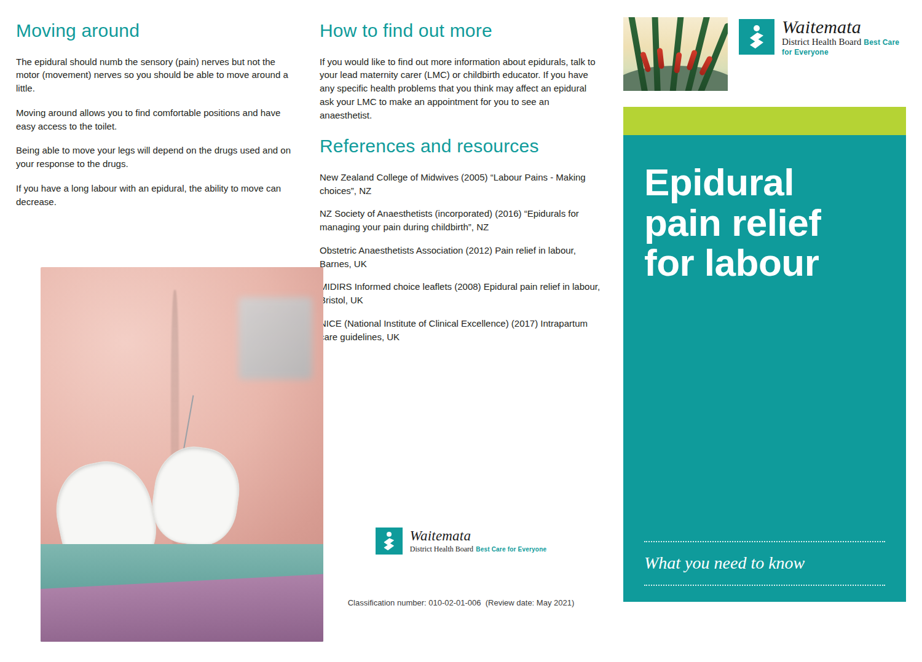Moving around
The epidural should numb the sensory (pain) nerves but not the motor (movement) nerves so you should be able to move around a little.
Moving around allows you to find comfortable positions and have easy access to the toilet.
Being able to move your legs will depend on the drugs used and on your response to the drugs.
If you have a long labour with an epidural, the ability to move can decrease.
How to find out more
If you would like to find out more information about epidurals, talk to your lead maternity carer (LMC) or childbirth educator. If you have any specific health problems that you think may affect an epidural ask your LMC to make an appointment for you to see an anaesthetist.
References and resources
New Zealand College of Midwives (2005) “Labour Pains - Making choices”, NZ
NZ Society of Anaesthetists (incorporated) (2016) “Epidurals for managing your pain during childbirth”, NZ
Obstetric Anaesthetists Association (2012) Pain relief in labour, Barnes, UK
MIDIRS Informed choice leaflets (2008) Epidural pain relief in labour, Bristol, UK
NICE (National Institute of Clinical Excellence) (2017) Intrapartum care guidelines, UK
Waitemata
District Health Board Best Care for Everyone
Classification number: 010-02-01-006 (Review date: May 2021)
Waitemata
District Health Board Best Care for Everyone
Epidural
pain relief
for labour
What you need to know